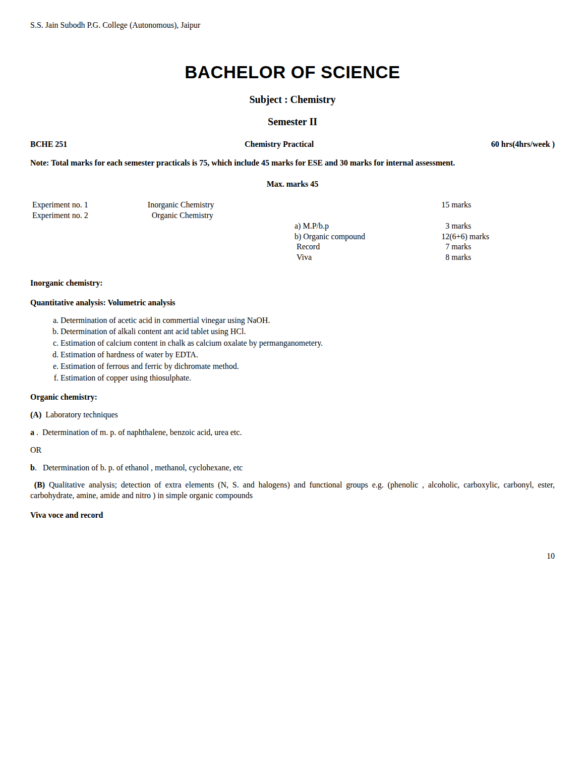S.S. Jain Subodh P.G. College (Autonomous), Jaipur
BACHELOR OF SCIENCE
Subject : Chemistry
Semester II
BCHE 251 Chemistry Practical 60 hrs(4hrs/week )
Note: Total marks for each semester practicals is 75, which include 45 marks for ESE and 30 marks for internal assessment.
Max. marks 45
| Experiment no. 1 | Inorganic Chemistry | | 15 marks |
| Experiment no. 2 | Organic Chemistry | | |
| | | a) M.P/b.p | 3 marks |
| | | b) Organic compound | 12(6+6) marks |
| | | Record | 7 marks |
| | | Viva | 8 marks |
Inorganic chemistry:
Quantitative analysis: Volumetric analysis
Determination of acetic acid in commertial vinegar using NaOH.
Determination of alkali content ant acid tablet using HCl.
Estimation of calcium content in chalk as calcium oxalate by permanganometery.
Estimation of hardness of water by EDTA.
Estimation of ferrous and ferric by dichromate method.
Estimation of copper using thiosulphate.
Organic chemistry:
(A) Laboratory techniques
a . Determination of m. p. of naphthalene, benzoic acid, urea etc.
OR
b. Determination of b. p. of ethanol , methanol, cyclohexane, etc
(B) Qualitative analysis; detection of extra elements (N, S. and halogens) and functional groups e.g. (phenolic , alcoholic, carboxylic, carbonyl, ester, carbohydrate, amine, amide and nitro ) in simple organic compounds
Viva voce and record
10